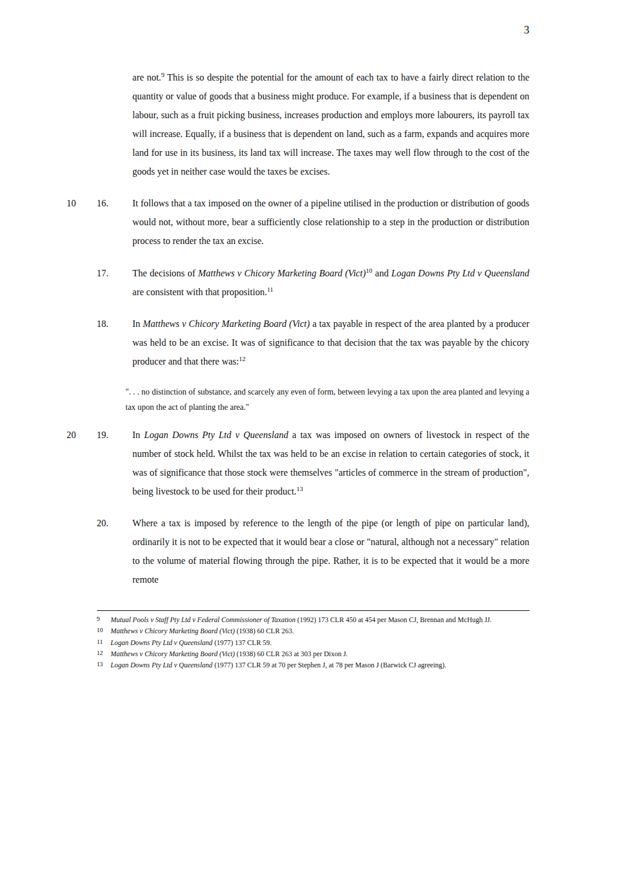3
are not.9 This is so despite the potential for the amount of each tax to have a fairly direct relation to the quantity or value of goods that a business might produce. For example, if a business that is dependent on labour, such as a fruit picking business, increases production and employs more labourers, its payroll tax will increase. Equally, if a business that is dependent on land, such as a farm, expands and acquires more land for use in its business, its land tax will increase. The taxes may well flow through to the cost of the goods yet in neither case would the taxes be excises.
16.
It follows that a tax imposed on the owner of a pipeline utilised in the production or distribution of goods would not, without more, bear a sufficiently close relationship to a step in the production or distribution process to render the tax an excise.
17.
The decisions of Matthews v Chicory Marketing Board (Vict)10 and Logan Downs Pty Ltd v Queensland are consistent with that proposition.11
18.
In Matthews v Chicory Marketing Board (Vict) a tax payable in respect of the area planted by a producer was held to be an excise. It was of significance to that decision that the tax was payable by the chicory producer and that there was:12
". . . no distinction of substance, and scarcely any even of form, between levying a tax upon the area planted and levying a tax upon the act of planting the area."
19.
In Logan Downs Pty Ltd v Queensland a tax was imposed on owners of livestock in respect of the number of stock held. Whilst the tax was held to be an excise in relation to certain categories of stock, it was of significance that those stock were themselves "articles of commerce in the stream of production", being livestock to be used for their product.13
20.
Where a tax is imposed by reference to the length of the pipe (or length of pipe on particular land), ordinarily it is not to be expected that it would bear a close or "natural, although not a necessary" relation to the volume of material flowing through the pipe. Rather, it is to be expected that it would be a more remote
9 Mutual Pools v Staff Pty Ltd v Federal Commissioner of Taxation (1992) 173 CLR 450 at 454 per Mason CJ, Brennan and McHugh JJ.
10 Matthews v Chicory Marketing Board (Vict) (1938) 60 CLR 263.
11 Logan Downs Pty Ltd v Queensland (1977) 137 CLR 59.
12 Matthews v Chicory Marketing Board (Vict) (1938) 60 CLR 263 at 303 per Dixon J.
13 Logan Downs Pty Ltd v Queensland (1977) 137 CLR 59 at 70 per Stephen J, at 78 per Mason J (Barwick CJ agreeing).